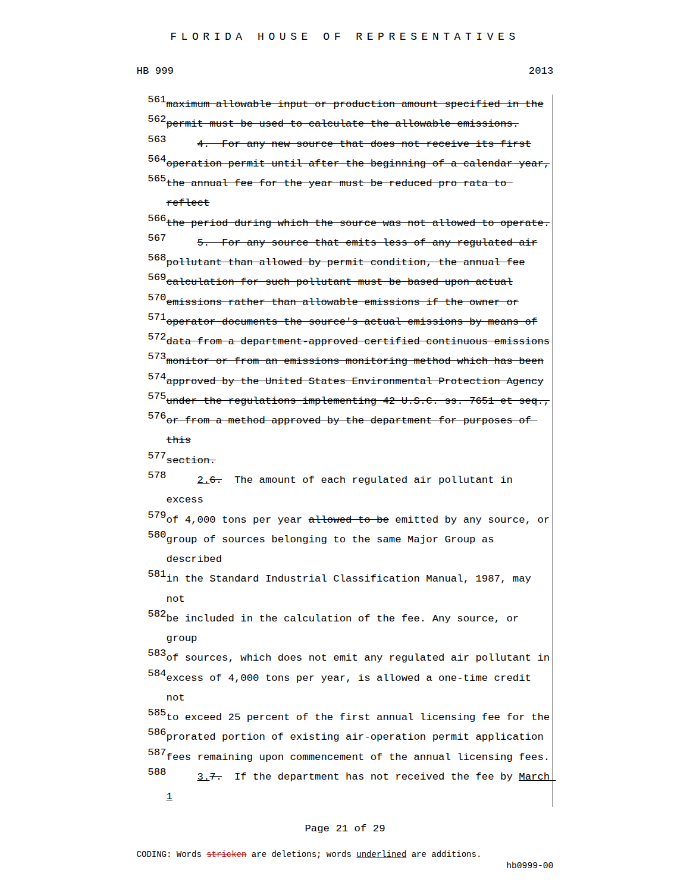FLORIDA HOUSE OF REPRESENTATIVES
HB 999 2013
| 561 | maximum allowable input or production amount specified in the |
| 562 | permit must be used to calculate the allowable emissions. |
| 563 | 4. For any new source that does not receive its first |
| 564 | operation permit until after the beginning of a calendar year, |
| 565 | the annual fee for the year must be reduced pro rata to reflect |
| 566 | the period during which the source was not allowed to operate. |
| 567 | 5. For any source that emits less of any regulated air |
| 568 | pollutant than allowed by permit condition, the annual fee |
| 569 | calculation for such pollutant must be based upon actual |
| 570 | emissions rather than allowable emissions if the owner or |
| 571 | operator documents the source's actual emissions by means of |
| 572 | data from a department-approved certified continuous emissions |
| 573 | monitor or from an emissions monitoring method which has been |
| 574 | approved by the United States Environmental Protection Agency |
| 575 | under the regulations implementing 42 U.S.C. ss. 7651 et seq., |
| 576 | or from a method approved by the department for purposes of this |
| 577 | section. |
| 578 | 2. 6. The amount of each regulated air pollutant in excess |
| 579 | of 4,000 tons per year allowed to be emitted by any source, or |
| 580 | group of sources belonging to the same Major Group as described |
| 581 | in the Standard Industrial Classification Manual, 1987, may not |
| 582 | be included in the calculation of the fee. Any source, or group |
| 583 | of sources, which does not emit any regulated air pollutant in |
| 584 | excess of 4,000 tons per year, is allowed a one-time credit not |
| 585 | to exceed 25 percent of the first annual licensing fee for the |
| 586 | prorated portion of existing air-operation permit application |
| 587 | fees remaining upon commencement of the annual licensing fees. |
| 588 | 3. 7. If the department has not received the fee by March 1 |
Page 21 of 29
CODING: Words stricken are deletions; words underlined are additions.
hb0999-00